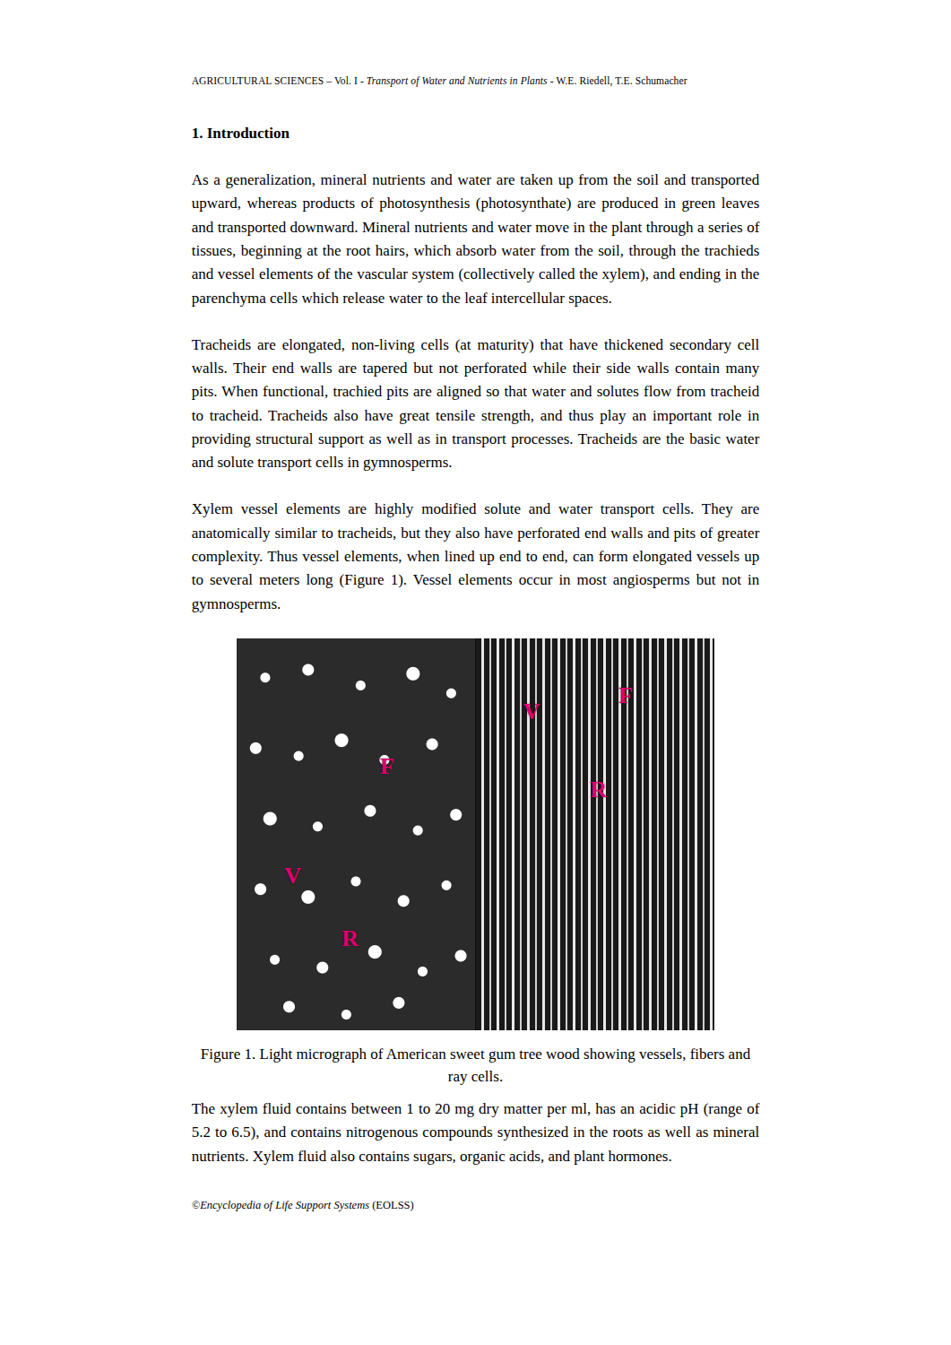AGRICULTURAL SCIENCES – Vol. I - Transport of Water and Nutrients in Plants - W.E. Riedell, T.E. Schumacher
1. Introduction
As a generalization, mineral nutrients and water are taken up from the soil and transported upward, whereas products of photosynthesis (photosynthate) are produced in green leaves and transported downward. Mineral nutrients and water move in the plant through a series of tissues, beginning at the root hairs, which absorb water from the soil, through the trachieds and vessel elements of the vascular system (collectively called the xylem), and ending in the parenchyma cells which release water to the leaf intercellular spaces.
Tracheids are elongated, non-living cells (at maturity) that have thickened secondary cell walls. Their end walls are tapered but not perforated while their side walls contain many pits. When functional, trachied pits are aligned so that water and solutes flow from tracheid to tracheid. Tracheids also have great tensile strength, and thus play an important role in providing structural support as well as in transport processes. Tracheids are the basic water and solute transport cells in gymnosperms.
Xylem vessel elements are highly modified solute and water transport cells. They are anatomically similar to tracheids, but they also have perforated end walls and pits of greater complexity. Thus vessel elements, when lined up end to end, can form elongated vessels up to several meters long (Figure 1). Vessel elements occur in most angiosperms but not in gymnosperms.
F V R V F R
Figure 1. Light micrograph of American sweet gum tree wood showing vessels, fibers and ray cells.
The xylem fluid contains between 1 to 20 mg dry matter per ml, has an acidic pH (range of 5.2 to 6.5), and contains nitrogenous compounds synthesized in the roots as well as mineral nutrients. Xylem fluid also contains sugars, organic acids, and plant hormones.
©Encyclopedia of Life Support Systems (EOLSS)